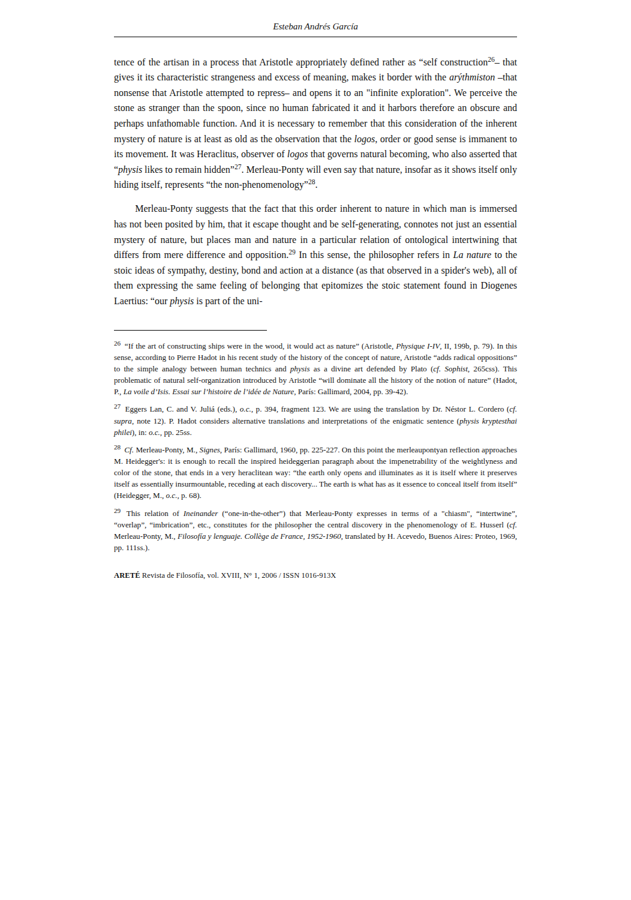Esteban Andrés García
tence of the artisan in a process that Aristotle appropriately defined rather as “self construction26– that gives it its characteristic strangeness and excess of meaning, makes it border with the arýthmiston –that nonsense that Aristotle attempted to repress– and opens it to an "infinite exploration". We perceive the stone as stranger than the spoon, since no human fabricated it and it harbors therefore an obscure and perhaps unfathomable function. And it is necessary to remember that this consideration of the inherent mystery of nature is at least as old as the observation that the logos, order or good sense is immanent to its movement. It was Heraclitus, observer of logos that governs natural becoming, who also asserted that “physis likes to remain hidden”27. Merleau-Ponty will even say that nature, insofar as it shows itself only hiding itself, represents “the non-phenomenology”28.
Merleau-Ponty suggests that the fact that this order inherent to nature in which man is immersed has not been posited by him, that it escape thought and be self-generating, connotes not just an essential mystery of nature, but places man and nature in a particular relation of ontological intertwining that differs from mere difference and opposition.29 In this sense, the philosopher refers in La nature to the stoic ideas of sympathy, destiny, bond and action at a distance (as that observed in a spider's web), all of them expressing the same feeling of belonging that epitomizes the stoic statement found in Diogenes Laertius: “our physis is part of the uni-
26 “If the art of constructing ships were in the wood, it would act as nature” (Aristotle, Physique I-IV, II, 199b, p. 79). In this sense, according to Pierre Hadot in his recent study of the history of the concept of nature, Aristotle “adds radical oppositions” to the simple analogy between human technics and physis as a divine art defended by Plato (cf. Sophist, 265css). This problematic of natural self-organization introduced by Aristotle “will dominate all the history of the notion of nature” (Hadot, P., La voile d’Isis. Essai sur l’histoire de l’idée de Nature, París: Gallimard, 2004, pp. 39-42).
27 Eggers Lan, C. and V. Juliá (eds.), o.c., p. 394, fragment 123. We are using the translation by Dr. Néstor L. Cordero (cf. supra, note 12). P. Hadot considers alternative translations and interpretations of the enigmatic sentence (physis kryptesthai philei), in: o.c., pp. 25ss.
28 Cf. Merleau-Ponty, M., Signes, París: Gallimard, 1960, pp. 225-227. On this point the merleaupontyan reflection approaches M. Heidegger's: it is enough to recall the inspired heideggerian paragraph about the impenetrability of the weightlyness and color of the stone, that ends in a very heraclitean way: “the earth only opens and illuminates as it is itself where it preserves itself as essentially insurmountable, receding at each discovery... The earth is what has as it essence to conceal itself from itself” (Heidegger, M., o.c., p. 68).
29 This relation of Ineinander (“one-in-the-other”) that Merleau-Ponty expresses in terms of a "chiasm", “intertwine”, “overlap”, “imbrication”, etc., constitutes for the philosopher the central discovery in the phenomenology of E. Husserl (cf. Merleau-Ponty, M., Filosofía y lenguaje. Collège de France, 1952-1960, translated by H. Acevedo, Buenos Aires: Proteo, 1969, pp. 111ss.).
ARETÉ Revista de Filosofía, vol. XVIII, N° 1, 2006 / ISSN 1016-913X